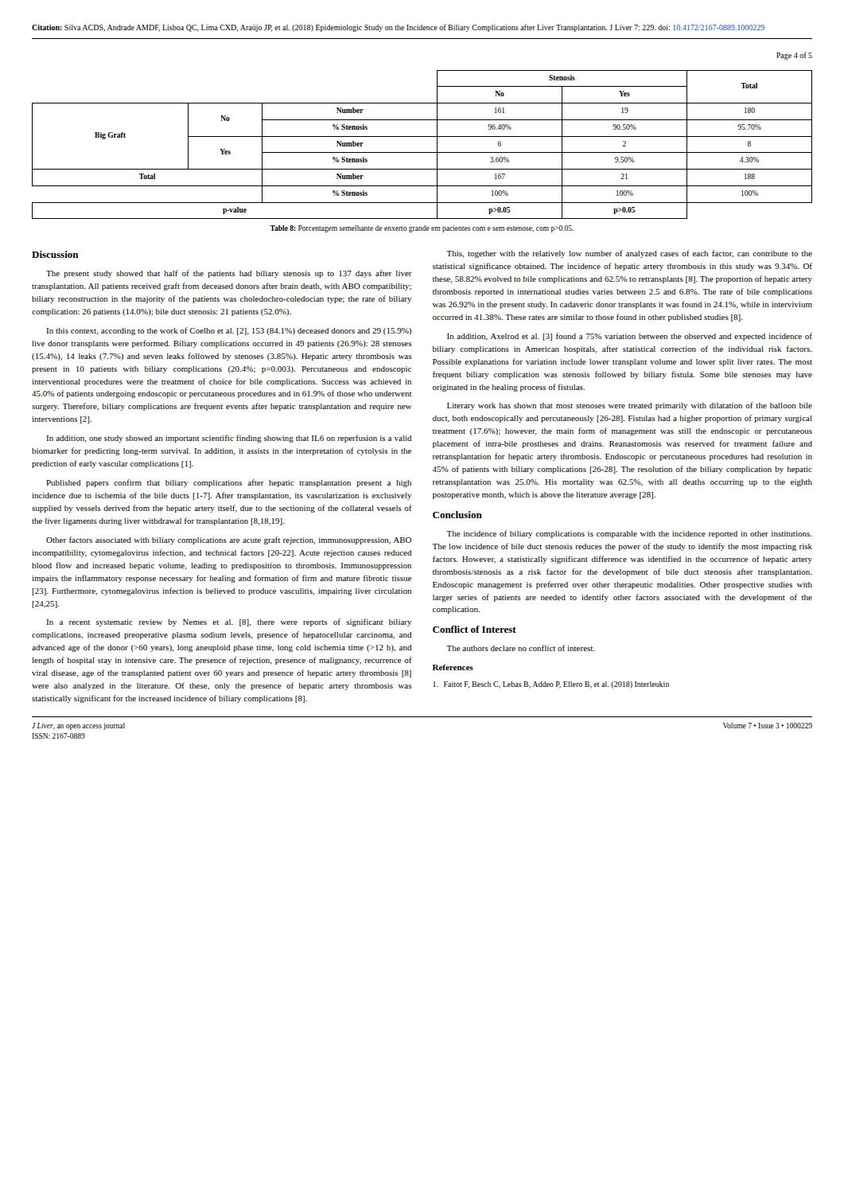Citation: Silva ACDS, Andrade AMDF, Lisboa QC, Lima CXD, Araújo JP, et al. (2018) Epidemiologic Study on the Incidence of Biliary Complications after Liver Transplantation. J Liver 7: 229. doi: 10.4172/2167-0889.1000229
Page 4 of 5
| | | | Stenosis | Total |
| --- | --- | --- | --- | --- |
| No | Yes |
| Big Graft | No | Number | 161 | 19 | 180 |
| % Stenosis | 96.40% | 90.50% | 95.70% |
| Yes | Number | 6 | 2 | 8 |
| % Stenosis | 3.60% | 9.50% | 4.30% |
| Total | Number | 167 | 21 | 188 |
| | % Stenosis | 100% | 100% | 100% |
| p-value | p>0.05 | p>0.05 | |
Table 8: Porcentagem semelhante de enxerto grande em pacientes com e sem estenose, com p>0.05.
Discussion
The present study showed that half of the patients had biliary stenosis up to 137 days after liver transplantation. All patients received graft from deceased donors after brain death, with ABO compatibility; biliary reconstruction in the majority of the patients was choledochro-coledocian type; the rate of biliary complication: 26 patients (14.0%); bile duct stenosis: 21 patients (52.0%).
In this context, according to the work of Coelho et al. [2], 153 (84.1%) deceased donors and 29 (15.9%) live donor transplants were performed. Biliary complications occurred in 49 patients (26.9%): 28 stenoses (15.4%), 14 leaks (7.7%) and seven leaks followed by stenoses (3.85%). Hepatic artery thrombosis was present in 10 patients with biliary complications (20.4%; p=0.003). Percutaneous and endoscopic interventional procedures were the treatment of choice for bile complications. Success was achieved in 45.0% of patients undergoing endoscopic or percutaneous procedures and in 61.9% of those who underwent surgery. Therefore, biliary complications are frequent events after hepatic transplantation and require new interventions [2].
In addition, one study showed an important scientific finding showing that IL6 on reperfusion is a valid biomarker for predicting long-term survival. In addition, it assists in the interpretation of cytolysis in the prediction of early vascular complications [1].
Published papers confirm that biliary complications after hepatic transplantation present a high incidence due to ischemia of the bile ducts [1-7]. After transplantation, its vascularization is exclusively supplied by vessels derived from the hepatic artery itself, due to the sectioning of the collateral vessels of the liver ligaments during liver withdrawal for transplantation [8,18,19].
Other factors associated with biliary complications are acute graft rejection, immunosuppression, ABO incompatibility, cytomegalovirus infection, and technical factors [20-22]. Acute rejection causes reduced blood flow and increased hepatic volume, leading to predisposition to thrombosis. Immunosuppression impairs the inflammatory response necessary for healing and formation of firm and mature fibrotic tissue [23]. Furthermore, cytomegalovirus infection is believed to produce vasculitis, impairing liver circulation [24,25].
In a recent systematic review by Nemes et al. [8], there were reports of significant biliary complications, increased preoperative plasma sodium levels, presence of hepatocellular carcinoma, and advanced age of the donor (>60 years), long aneuploid phase time, long cold ischemia time (>12 h), and length of hospital stay in intensive care. The presence of rejection, presence of malignancy, recurrence of viral disease, age of the transplanted patient over 60 years and presence of hepatic artery thrombosis [8] were also analyzed in the literature. Of these, only the presence of hepatic artery thrombosis was statistically significant for the increased incidence of biliary complications [8].
This, together with the relatively low number of analyzed cases of each factor, can contribute to the statistical significance obtained. The incidence of hepatic artery thrombosis in this study was 9.34%. Of these, 58.82% evolved to bile complications and 62.5% to retransplants [8]. The proportion of hepatic artery thrombosis reported in international studies varies between 2.5 and 6.8%. The rate of bile complications was 26.92% in the present study. In cadaveric donor transplants it was found in 24.1%, while in intervivium occurred in 41.38%. These rates are similar to those found in other published studies [8].
In addition, Axelrod et al. [3] found a 75% variation between the observed and expected incidence of biliary complications in American hospitals, after statistical correction of the individual risk factors. Possible explanations for variation include lower transplant volume and lower split liver rates. The most frequent biliary complication was stenosis followed by biliary fistula. Some bile stenoses may have originated in the healing process of fistulas.
Literary work has shown that most stenoses were treated primarily with dilatation of the balloon bile duct, both endoscopically and percutaneously [26-28]. Fistulas had a higher proportion of primary surgical treatment (17.6%); however, the main form of management was still the endoscopic or percutaneous placement of intra-bile prostheses and drains. Reanastomosis was reserved for treatment failure and retransplantation for hepatic artery thrombosis. Endoscopic or percutaneous procedures had resolution in 45% of patients with biliary complications [26-28]. The resolution of the biliary complication by hepatic retransplantation was 25.0%. His mortality was 62.5%, with all deaths occurring up to the eighth postoperative month, which is above the literature average [28].
Conclusion
The incidence of biliary complications is comparable with the incidence reported in other institutions. The low incidence of bile duct stenosis reduces the power of the study to identify the most impacting risk factors. However, a statistically significant difference was identified in the occurrence of hepatic artery thrombosis/stenosis as a risk factor for the development of bile duct stenosis after transplantation. Endoscopic management is preferred over other therapeutic modalities. Other prospective studies with larger series of patients are needed to identify other factors associated with the development of the complication.
Conflict of Interest
The authors declare no conflict of interest.
References
1. Faitot F, Besch C, Lebas B, Addeo P, Ellero B, et al. (2018) Interleukin
J Liver, an open access journal
ISSN: 2167-0889
Volume 7 • Issue 3 • 1000229